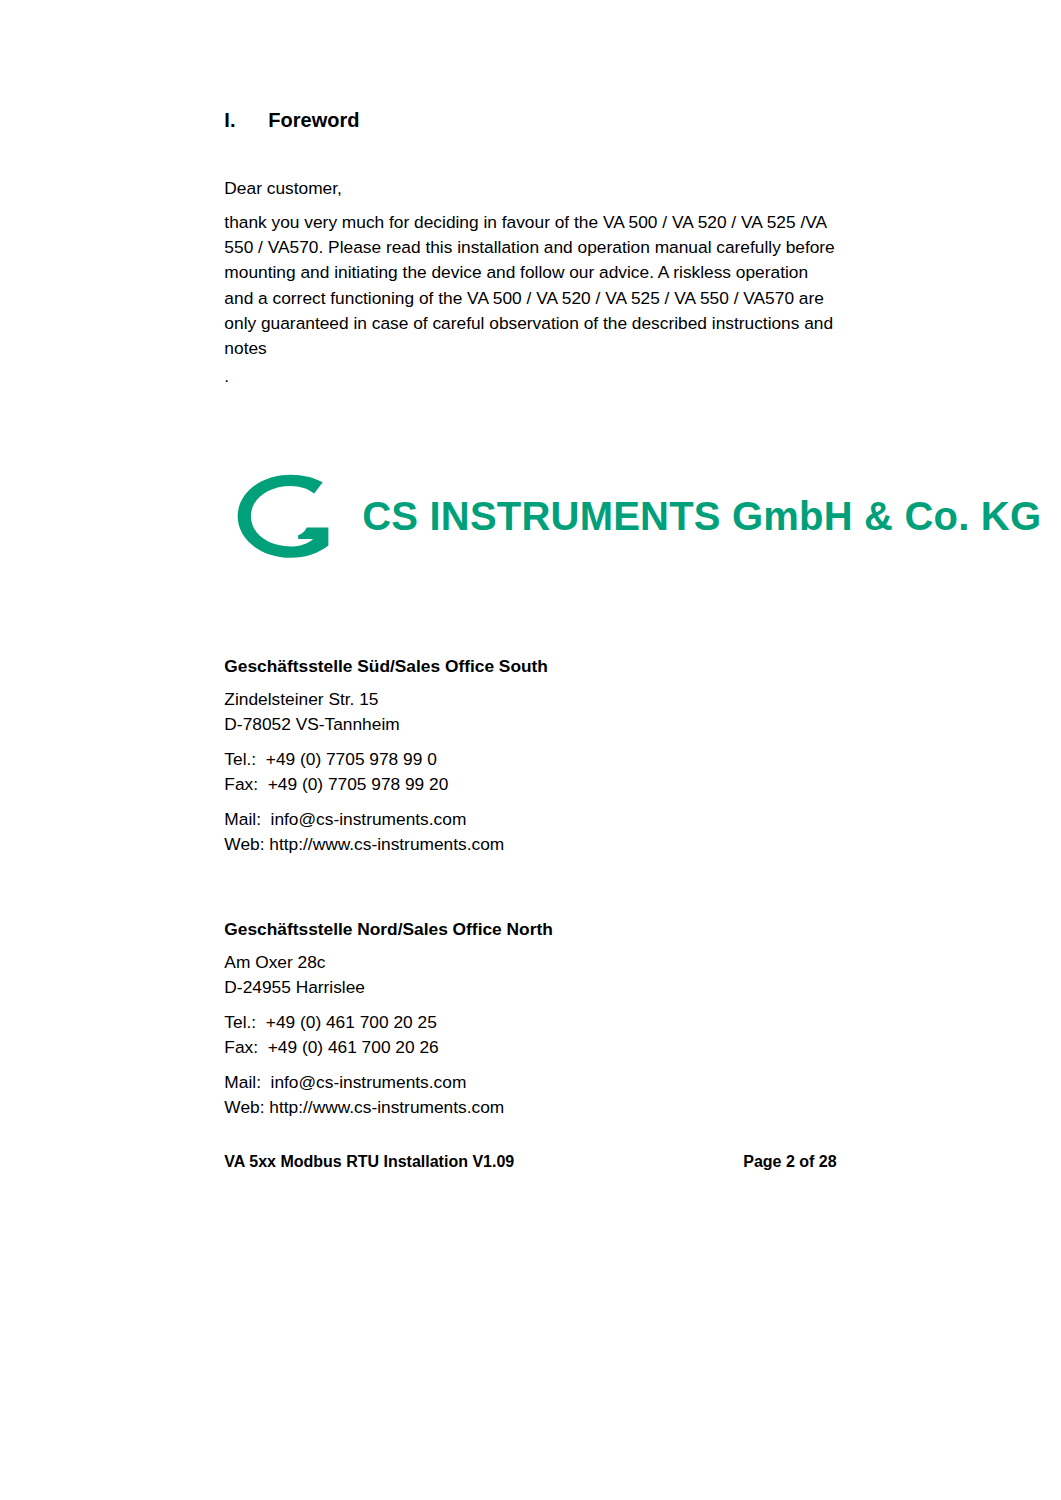I. Foreword
Dear customer,
thank you very much for deciding in favour of the VA 500 / VA 520 / VA 525 /VA 550 / VA570. Please read this installation and operation manual carefully before mounting and initiating the device and follow our advice. A riskless operation and a correct functioning of the VA 500 / VA 520 / VA 525 / VA 550 / VA570 are only guaranteed in case of careful observation of the described instructions and notes
.
CS INSTRUMENTS GmbH & Co. KG
Geschäftsstelle Süd/Sales Office South
Zindelsteiner Str. 15
D-78052 VS-Tannheim
Tel.: +49 (0) 7705 978 99 0
Fax: +49 (0) 7705 978 99 20
Mail: info@cs-instruments.com
Web: http://www.cs-instruments.com
Geschäftsstelle Nord/Sales Office North
Am Oxer 28c
D-24955 Harrislee
Tel.: +49 (0) 461 700 20 25
Fax: +49 (0) 461 700 20 26
Mail: info@cs-instruments.com
Web: http://www.cs-instruments.com
VA 5xx Modbus RTU Installation V1.09 Page 2 of 28